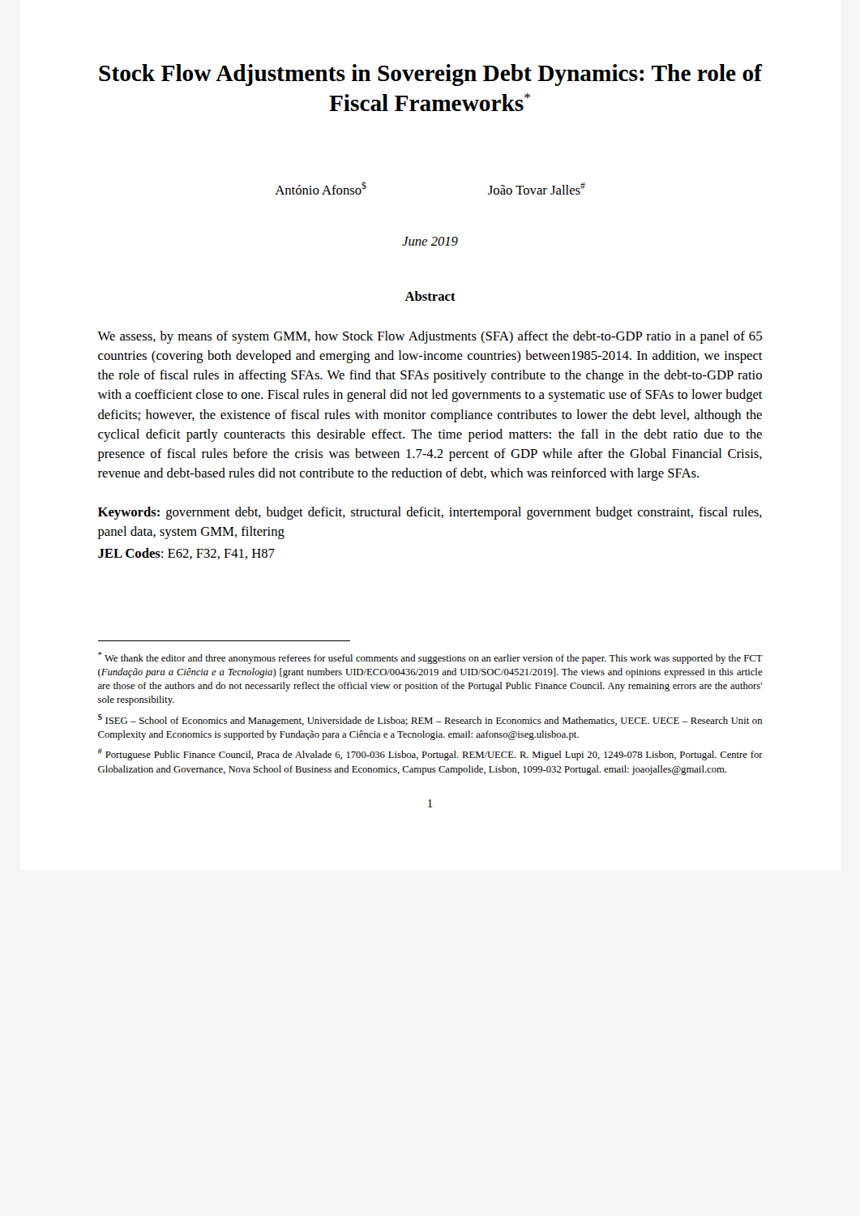Stock Flow Adjustments in Sovereign Debt Dynamics: The role of Fiscal Frameworks*
António Afonso$ João Tovar Jalles#
June 2019
Abstract
We assess, by means of system GMM, how Stock Flow Adjustments (SFA) affect the debt-to-GDP ratio in a panel of 65 countries (covering both developed and emerging and low-income countries) between1985-2014. In addition, we inspect the role of fiscal rules in affecting SFAs. We find that SFAs positively contribute to the change in the debt-to-GDP ratio with a coefficient close to one. Fiscal rules in general did not led governments to a systematic use of SFAs to lower budget deficits; however, the existence of fiscal rules with monitor compliance contributes to lower the debt level, although the cyclical deficit partly counteracts this desirable effect. The time period matters: the fall in the debt ratio due to the presence of fiscal rules before the crisis was between 1.7-4.2 percent of GDP while after the Global Financial Crisis, revenue and debt-based rules did not contribute to the reduction of debt, which was reinforced with large SFAs.
Keywords: government debt, budget deficit, structural deficit, intertemporal government budget constraint, fiscal rules, panel data, system GMM, filtering
JEL Codes: E62, F32, F41, H87
* We thank the editor and three anonymous referees for useful comments and suggestions on an earlier version of the paper. This work was supported by the FCT (Fundação para a Ciência e a Tecnologia) [grant numbers UID/ECO/00436/2019 and UID/SOC/04521/2019]. The views and opinions expressed in this article are those of the authors and do not necessarily reflect the official view or position of the Portugal Public Finance Council. Any remaining errors are the authors' sole responsibility.
$ ISEG – School of Economics and Management, Universidade de Lisboa; REM – Research in Economics and Mathematics, UECE. UECE – Research Unit on Complexity and Economics is supported by Fundação para a Ciência e a Tecnologia. email: aafonso@iseg.ulisboa.pt.
# Portuguese Public Finance Council, Praca de Alvalade 6, 1700-036 Lisboa, Portugal. REM/UECE. R. Miguel Lupi 20, 1249-078 Lisbon, Portugal. Centre for Globalization and Governance, Nova School of Business and Economics, Campus Campolide, Lisbon, 1099-032 Portugal. email: joaojalles@gmail.com.
1